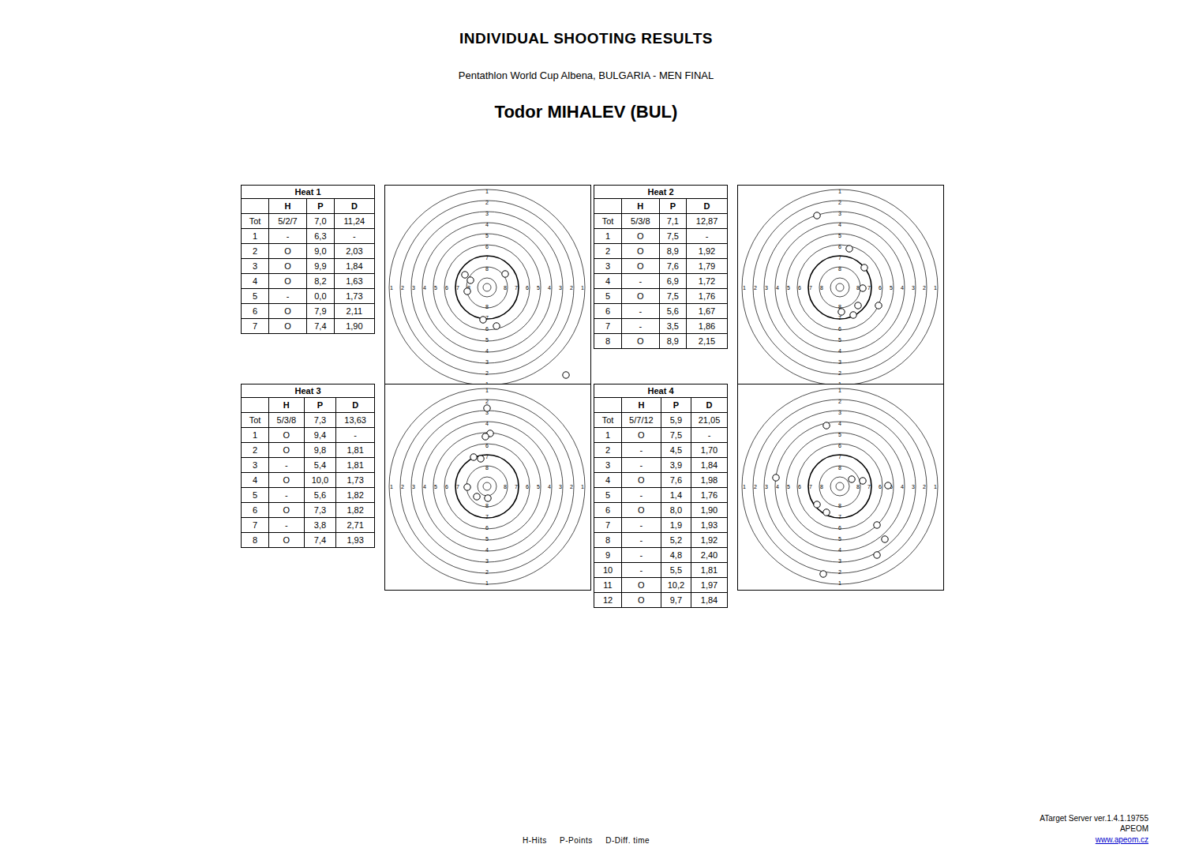INDIVIDUAL SHOOTING RESULTS
Pentathlon World Cup Albena, BULGARIA - MEN FINAL
Todor MIHALEV (BUL)
Heat 1
| | H | P | D |
| --- | --- | --- | --- |
| Tot | 5/2/7 | 7,0 | 11,24 |
| 1 | - | 6,3 | - |
| 2 | O | 9,0 | 2,03 |
| 3 | O | 9,9 | 1,84 |
| 4 | O | 8,2 | 1,63 |
| 5 | - | 0,0 | 1,73 |
| 6 | O | 7,9 | 2,11 |
| 7 | O | 7,4 | 1,90 |
1 2 3 4 5 6 7 8 8 7 6 5 4 3 2 1 1 2 3 4 5 6 7 8 8 7 6 5 4 3 2 1
Heat 2
| | H | P | D |
| --- | --- | --- | --- |
| Tot | 5/3/8 | 7,1 | 12,87 |
| 1 | O | 7,5 | - |
| 2 | O | 8,9 | 1,92 |
| 3 | O | 7,6 | 1,79 |
| 4 | - | 6,9 | 1,72 |
| 5 | O | 7,5 | 1,76 |
| 6 | - | 5,6 | 1,67 |
| 7 | - | 3,5 | 1,86 |
| 8 | O | 8,9 | 2,15 |
1 2 3 4 5 6 7 8 8 7 6 5 4 3 2 1 1 2 3 4 5 6 7 8 8 7 6 5 4 3 2 1
Heat 3
| | H | P | D |
| --- | --- | --- | --- |
| Tot | 5/3/8 | 7,3 | 13,63 |
| 1 | O | 9,4 | - |
| 2 | O | 9,8 | 1,81 |
| 3 | - | 5,4 | 1,81 |
| 4 | O | 10,0 | 1,73 |
| 5 | - | 5,6 | 1,82 |
| 6 | O | 7,3 | 1,82 |
| 7 | - | 3,8 | 2,71 |
| 8 | O | 7,4 | 1,93 |
1 2 3 4 5 6 7 8 8 7 6 5 4 3 2 1 1 2 3 4 5 6 7 8 8 7 6 5 4 3 2 1
Heat 4
| | H | P | D |
| --- | --- | --- | --- |
| Tot | 5/7/12 | 5,9 | 21,05 |
| 1 | O | 7,5 | - |
| 2 | - | 4,5 | 1,70 |
| 3 | - | 3,9 | 1,84 |
| 4 | O | 7,6 | 1,98 |
| 5 | - | 1,4 | 1,76 |
| 6 | O | 8,0 | 1,90 |
| 7 | - | 1,9 | 1,93 |
| 8 | - | 5,2 | 1,92 |
| 9 | - | 4,8 | 2,40 |
| 10 | - | 5,5 | 1,81 |
| 11 | O | 10,2 | 1,97 |
| 12 | O | 9,7 | 1,84 |
1 2 3 4 5 6 7 8 8 7 6 5 4 3 2 1 1 2 3 4 5 6 7 8 8 7 6 5 4 3 2 1
H-Hits P-Points D-Diff. time
ATarget Server ver.1.4.1.19755
APEOM
www.apeom.cz